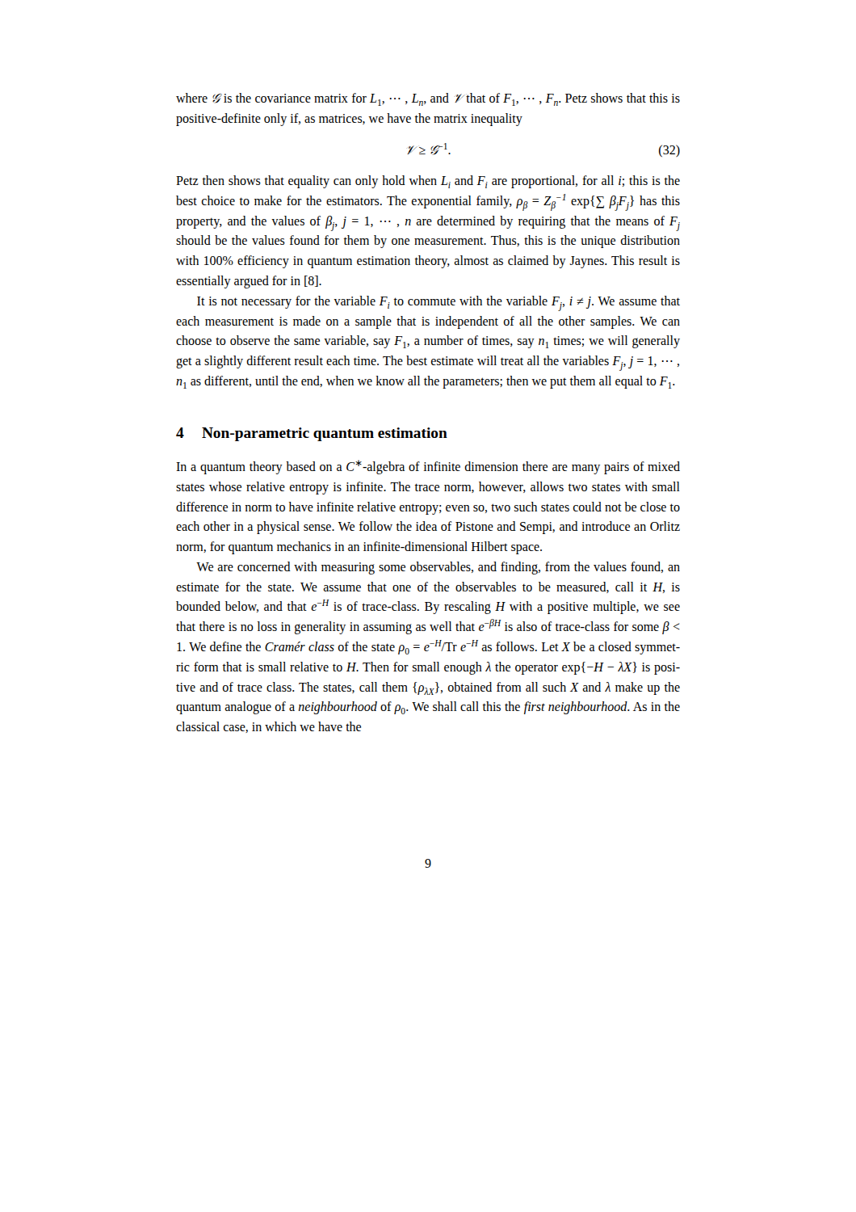where 𝒢 is the covariance matrix for L1, ⋯ , Ln, and 𝒱 that of F1, ⋯ , Fn. Petz shows that this is positive-definite only if, as matrices, we have the matrix inequality
𝒱 ≥ 𝒢−1. (32)
Petz then shows that equality can only hold when Li and Fi are proportional, for all i; this is the best choice to make for the estimators. The exponential family, ρβ = Zβ−1 exp{∑ βjFj} has this property, and the values of βj, j = 1, ⋯ , n are determined by requiring that the means of Fj should be the values found for them by one measurement. Thus, this is the unique distribution with 100% efficiency in quantum estimation theory, almost as claimed by Jaynes. This result is essentially argued for in [8].
It is not necessary for the variable Fi to commute with the variable Fj, i ≠ j. We assume that each measurement is made on a sample that is independent of all the other samples. We can choose to observe the same variable, say F1, a number of times, say n1 times; we will generally get a slightly different result each time. The best estimate will treat all the variables Fj, j = 1, ⋯ , n1 as different, until the end, when we know all the parameters; then we put them all equal to F1.
4 Non-parametric quantum estimation
In a quantum theory based on a C∗-algebra of infinite dimension there are many pairs of mixed states whose relative entropy is infinite. The trace norm, however, allows two states with small difference in norm to have infinite relative entropy; even so, two such states could not be close to each other in a physical sense. We follow the idea of Pistone and Sempi, and introduce an Orlitz norm, for quantum mechanics in an infinite-dimensional Hilbert space.
We are concerned with measuring some observables, and finding, from the values found, an estimate for the state. We assume that one of the observables to be measured, call it H, is bounded below, and that e−H is of trace-class. By rescaling H with a positive multiple, we see that there is no loss in generality in assuming as well that e−βH is also of trace-class for some β < 1. We define the Cramér class of the state ρ0 = e−H/Tr e−H as follows. Let X be a closed symmetric form that is small relative to H. Then for small enough λ the operator exp{−H − λX} is positive and of trace class. The states, call them {ρλX}, obtained from all such X and λ make up the quantum analogue of a neighbourhood of ρ0. We shall call this the first neighbourhood. As in the classical case, in which we have the
9